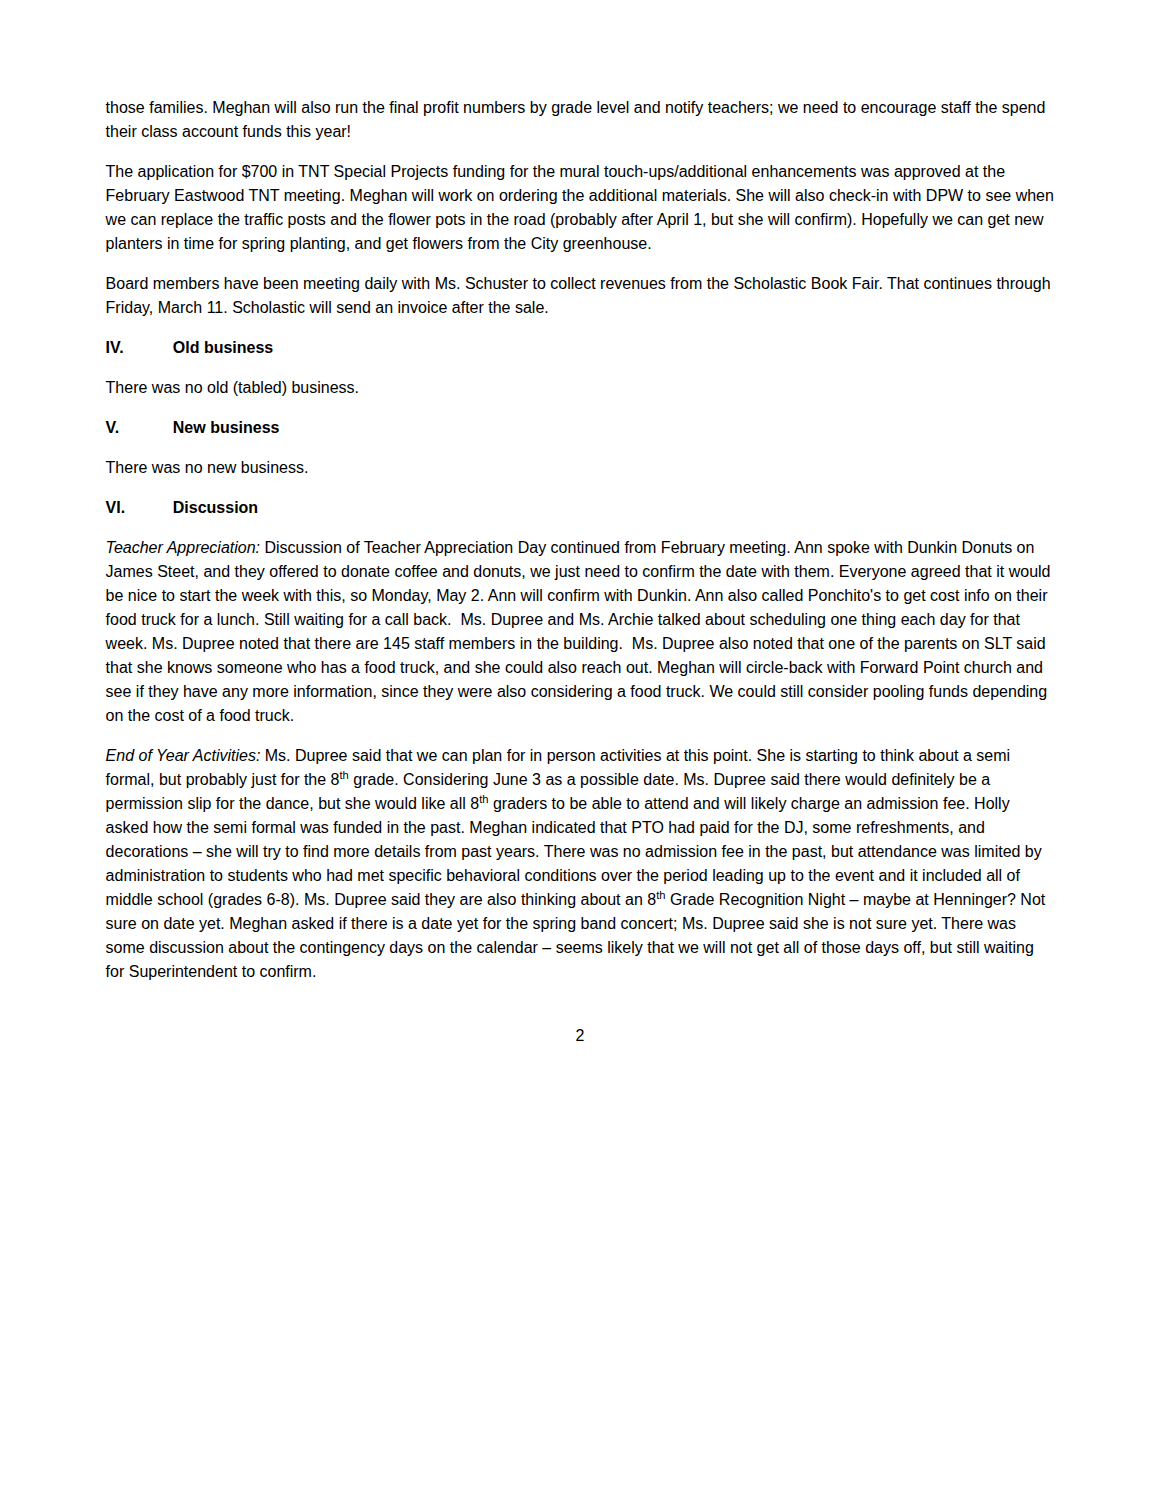those families. Meghan will also run the final profit numbers by grade level and notify teachers; we need to encourage staff the spend their class account funds this year!
The application for $700 in TNT Special Projects funding for the mural touch-ups/additional enhancements was approved at the February Eastwood TNT meeting. Meghan will work on ordering the additional materials. She will also check-in with DPW to see when we can replace the traffic posts and the flower pots in the road (probably after April 1, but she will confirm). Hopefully we can get new planters in time for spring planting, and get flowers from the City greenhouse.
Board members have been meeting daily with Ms. Schuster to collect revenues from the Scholastic Book Fair. That continues through Friday, March 11. Scholastic will send an invoice after the sale.
IV. Old business
There was no old (tabled) business.
V. New business
There was no new business.
VI. Discussion
Teacher Appreciation: Discussion of Teacher Appreciation Day continued from February meeting. Ann spoke with Dunkin Donuts on James Steet, and they offered to donate coffee and donuts, we just need to confirm the date with them. Everyone agreed that it would be nice to start the week with this, so Monday, May 2. Ann will confirm with Dunkin. Ann also called Ponchito's to get cost info on their food truck for a lunch. Still waiting for a call back. Ms. Dupree and Ms. Archie talked about scheduling one thing each day for that week. Ms. Dupree noted that there are 145 staff members in the building. Ms. Dupree also noted that one of the parents on SLT said that she knows someone who has a food truck, and she could also reach out. Meghan will circle-back with Forward Point church and see if they have any more information, since they were also considering a food truck. We could still consider pooling funds depending on the cost of a food truck.
End of Year Activities: Ms. Dupree said that we can plan for in person activities at this point. She is starting to think about a semi formal, but probably just for the 8th grade. Considering June 3 as a possible date. Ms. Dupree said there would definitely be a permission slip for the dance, but she would like all 8th graders to be able to attend and will likely charge an admission fee. Holly asked how the semi formal was funded in the past. Meghan indicated that PTO had paid for the DJ, some refreshments, and decorations – she will try to find more details from past years. There was no admission fee in the past, but attendance was limited by administration to students who had met specific behavioral conditions over the period leading up to the event and it included all of middle school (grades 6-8). Ms. Dupree said they are also thinking about an 8th Grade Recognition Night – maybe at Henninger? Not sure on date yet. Meghan asked if there is a date yet for the spring band concert; Ms. Dupree said she is not sure yet. There was some discussion about the contingency days on the calendar – seems likely that we will not get all of those days off, but still waiting for Superintendent to confirm.
2